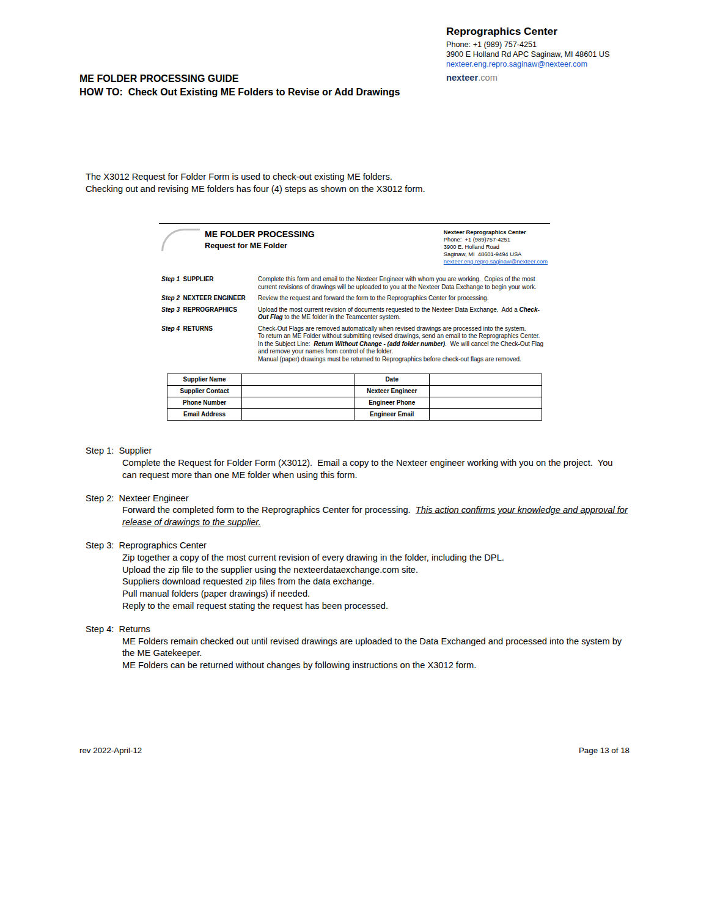Reprographics Center
Phone: +1 (989) 757-4251
3900 E Holland Rd APC Saginaw, MI 48601 US
nexteer.eng.repro.saginaw@nexteer.com
nexteer.com
ME FOLDER PROCESSING GUIDE
HOW TO: Check Out Existing ME Folders to Revise or Add Drawings
The X3012 Request for Folder Form is used to check-out existing ME folders.
Checking out and revising ME folders has four (4) steps as shown on the X3012 form.
ME FOLDER PROCESSING
Request for ME Folder
Nexteer Reprographics Center
Phone: +1 (989)757-4251
3900 E. Holland Road
Saginaw, MI 48601-9494 USA
nexteer.eng.repro.saginaw@nexteer.com
| Step 1 SUPPLIER | Complete this form and email to the Nexteer Engineer with whom you are working. Copies of the most current revisions of drawings will be uploaded to you at the Nexteer Data Exchange to begin your work. |
| Step 2 NEXTEER ENGINEER | Review the request and forward the form to the Reprographics Center for processing. |
| Step 3 REPROGRAPHICS | Upload the most current revision of documents requested to the Nexteer Data Exchange. Add a Check-Out Flag to the ME folder in the Teamcenter system. |
| Step 4 RETURNS | Check-Out Flags are removed automatically when revised drawings are processed into the system. To return an ME Folder without submitting revised drawings, send an email to the Reprographics Center. In the Subject Line: Return Without Change - (add folder number) . We will cancel the Check-Out Flag and remove your names from control of the folder. Manual (paper) drawings must be returned to Reprographics before check-out flags are removed. |
| Supplier Name | | Date | |
| Supplier Contact | | Nexteer Engineer | |
| Phone Number | | Engineer Phone | |
| Email Address | | Engineer Email | |
Step 1: Supplier
Complete the Request for Folder Form (X3012). Email a copy to the Nexteer engineer working with you on the project. You can request more than one ME folder when using this form.
Step 2: Nexteer Engineer
Forward the completed form to the Reprographics Center for processing. This action confirms your knowledge and approval for release of drawings to the supplier.
Step 3: Reprographics Center
Zip together a copy of the most current revision of every drawing in the folder, including the DPL.
Upload the zip file to the supplier using the nexteerdataexchange.com site.
Suppliers download requested zip files from the data exchange.
Pull manual folders (paper drawings) if needed.
Reply to the email request stating the request has been processed.
Step 4: Returns
ME Folders remain checked out until revised drawings are uploaded to the Data Exchanged and processed into the system by the ME Gatekeeper.
ME Folders can be returned without changes by following instructions on the X3012 form.
rev 2022-April-12
Page 13 of 18